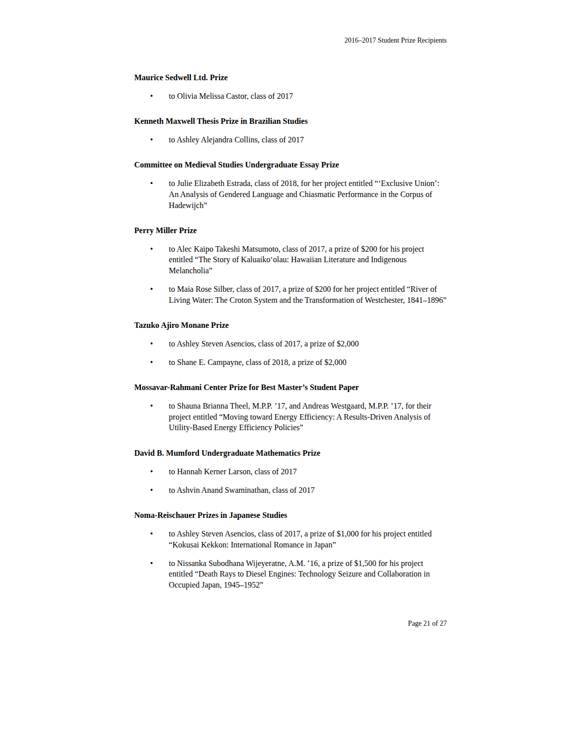2016–2017 Student Prize Recipients
Maurice Sedwell Ltd. Prize
to Olivia Melissa Castor, class of 2017
Kenneth Maxwell Thesis Prize in Brazilian Studies
to Ashley Alejandra Collins, class of 2017
Committee on Medieval Studies Undergraduate Essay Prize
to Julie Elizabeth Estrada, class of 2018, for her project entitled “‘Exclusive Union’: An Analysis of Gendered Language and Chiasmatic Performance in the Corpus of Hadewijch”
Perry Miller Prize
to Alec Kaipo Takeshi Matsumoto, class of 2017, a prize of $200 for his project entitled “The Story of Kaluaikoʻolau: Hawaiian Literature and Indigenous Melancholia”
to Maia Rose Silber, class of 2017, a prize of $200 for her project entitled “River of Living Water: The Croton System and the Transformation of Westchester, 1841–1896”
Tazuko Ajiro Monane Prize
to Ashley Steven Asencios, class of 2017, a prize of $2,000
to Shane E. Campayne, class of 2018, a prize of $2,000
Mossavar-Rahmani Center Prize for Best Master’s Student Paper
to Shauna Brianna Theel, M.P.P. ’17, and Andreas Westgaard, M.P.P. ’17, for their project entitled “Moving toward Energy Efficiency: A Results-Driven Analysis of Utility-Based Energy Efficiency Policies”
David B. Mumford Undergraduate Mathematics Prize
to Hannah Kerner Larson, class of 2017
to Ashvin Anand Swaminathan, class of 2017
Noma-Reischauer Prizes in Japanese Studies
to Ashley Steven Asencios, class of 2017, a prize of $1,000 for his project entitled “Kokusai Kekkon: International Romance in Japan”
to Nissanka Subodhana Wijeyeratne, A.M. ’16, a prize of $1,500 for his project entitled “Death Rays to Diesel Engines: Technology Seizure and Collaboration in Occupied Japan, 1945–1952”
Page 21 of 27